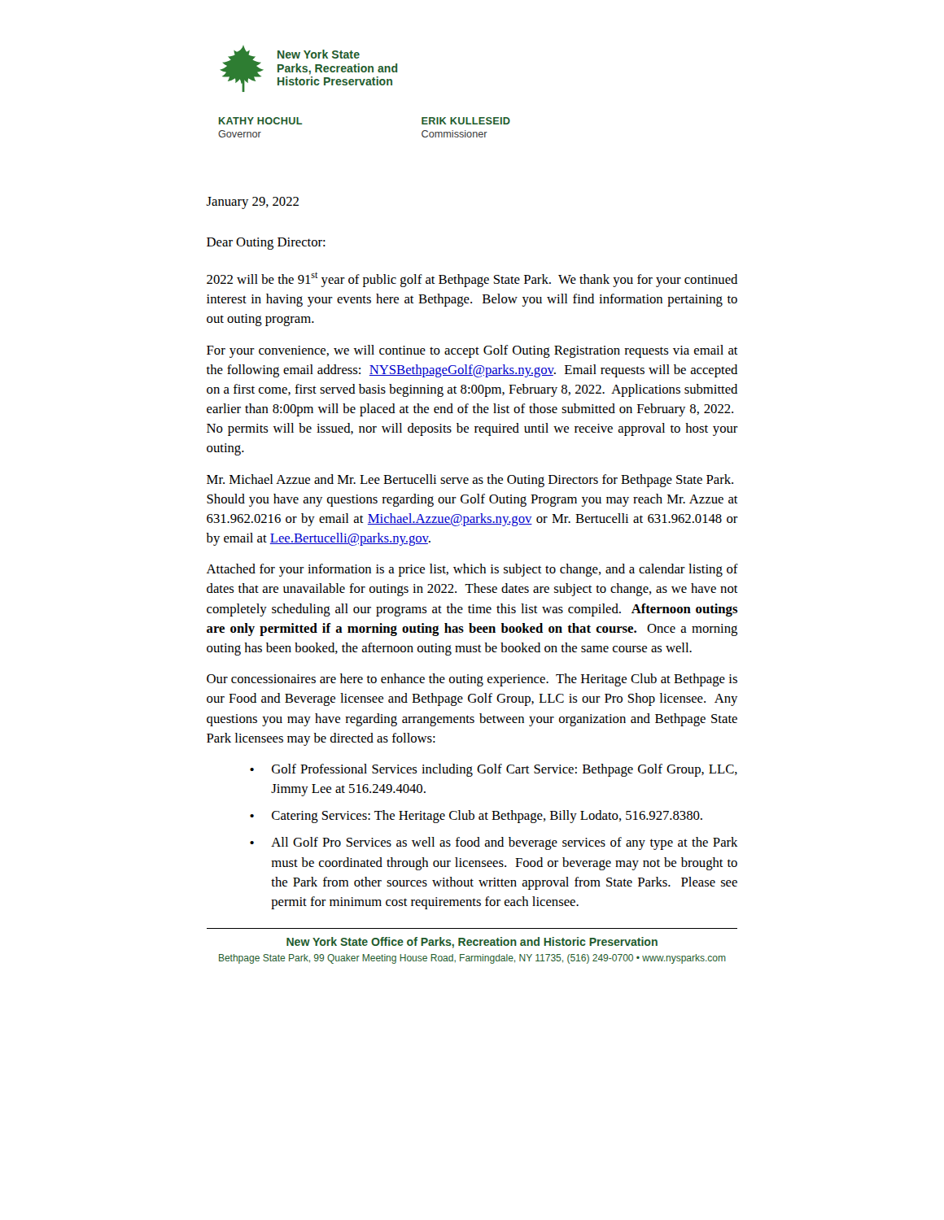New York State
Parks, Recreation and
Historic Preservation
KATHY HOCHUL
Governor
ERIK KULLESEID
Commissioner
January 29, 2022
Dear Outing Director:
2022 will be the 91st year of public golf at Bethpage State Park. We thank you for your continued interest in having your events here at Bethpage. Below you will find information pertaining to out outing program.
For your convenience, we will continue to accept Golf Outing Registration requests via email at the following email address: NYSBethpageGolf@parks.ny.gov. Email requests will be accepted on a first come, first served basis beginning at 8:00pm, February 8, 2022. Applications submitted earlier than 8:00pm will be placed at the end of the list of those submitted on February 8, 2022. No permits will be issued, nor will deposits be required until we receive approval to host your outing.
Mr. Michael Azzue and Mr. Lee Bertucelli serve as the Outing Directors for Bethpage State Park. Should you have any questions regarding our Golf Outing Program you may reach Mr. Azzue at 631.962.0216 or by email at Michael.Azzue@parks.ny.gov or Mr. Bertucelli at 631.962.0148 or by email at Lee.Bertucelli@parks.ny.gov.
Attached for your information is a price list, which is subject to change, and a calendar listing of dates that are unavailable for outings in 2022. These dates are subject to change, as we have not completely scheduling all our programs at the time this list was compiled. Afternoon outings are only permitted if a morning outing has been booked on that course. Once a morning outing has been booked, the afternoon outing must be booked on the same course as well.
Our concessionaires are here to enhance the outing experience. The Heritage Club at Bethpage is our Food and Beverage licensee and Bethpage Golf Group, LLC is our Pro Shop licensee. Any questions you may have regarding arrangements between your organization and Bethpage State Park licensees may be directed as follows:
Golf Professional Services including Golf Cart Service: Bethpage Golf Group, LLC, Jimmy Lee at 516.249.4040.
Catering Services: The Heritage Club at Bethpage, Billy Lodato, 516.927.8380.
All Golf Pro Services as well as food and beverage services of any type at the Park must be coordinated through our licensees. Food or beverage may not be brought to the Park from other sources without written approval from State Parks. Please see permit for minimum cost requirements for each licensee.
New York State Office of Parks, Recreation and Historic Preservation
Bethpage State Park, 99 Quaker Meeting House Road, Farmingdale, NY 11735, (516) 249-0700 • www.nysparks.com